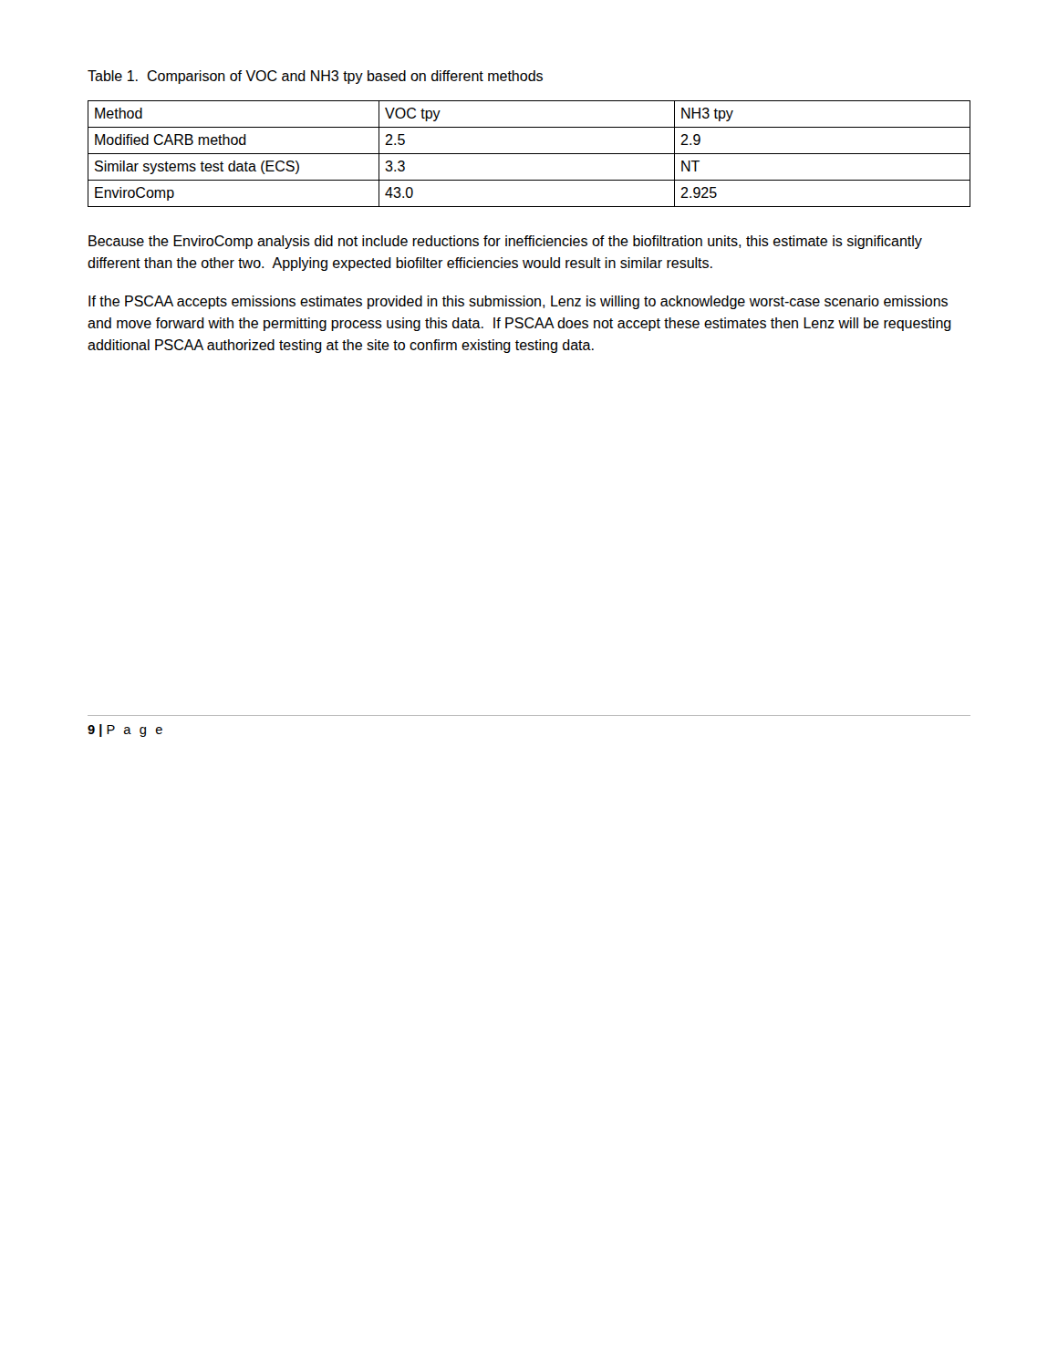Table 1. Comparison of VOC and NH3 tpy based on different methods
| Method | VOC tpy | NH3 tpy |
| Modified CARB method | 2.5 | 2.9 |
| Similar systems test data (ECS) | 3.3 | NT |
| EnviroComp | 43.0 | 2.925 |
Because the EnviroComp analysis did not include reductions for inefficiencies of the biofiltration units, this estimate is significantly different than the other two. Applying expected biofilter efficiencies would result in similar results.
If the PSCAA accepts emissions estimates provided in this submission, Lenz is willing to acknowledge worst-case scenario emissions and move forward with the permitting process using this data. If PSCAA does not accept these estimates then Lenz will be requesting additional PSCAA authorized testing at the site to confirm existing testing data.
9 | P a g e